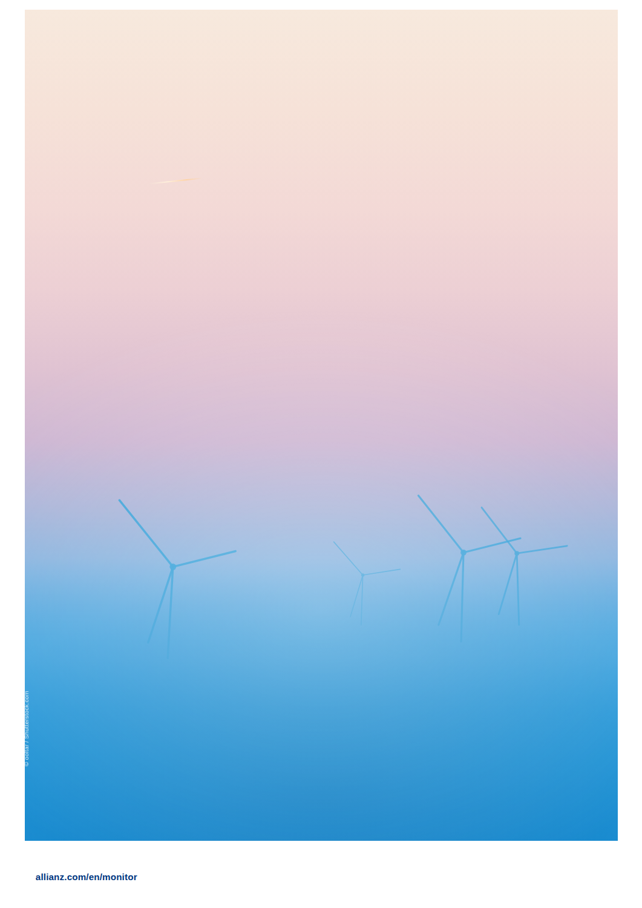© ooltar / Shutterstock.com
allianz.com/en/monitor